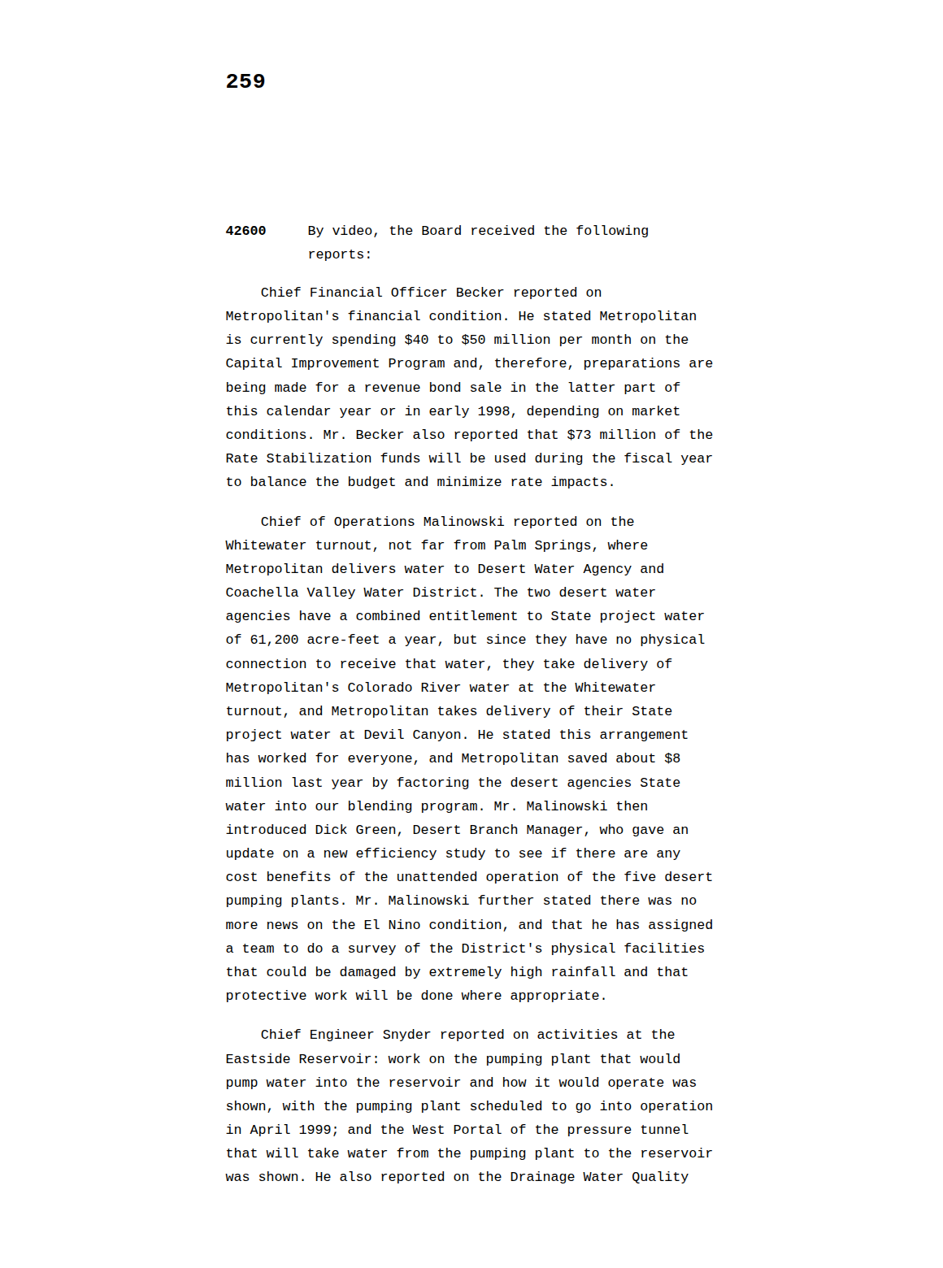259
42600
By video, the Board received the following reports:
Chief Financial Officer Becker reported on Metropolitan's financial condition. He stated Metropolitan is currently spending $40 to $50 million per month on the Capital Improvement Program and, therefore, preparations are being made for a revenue bond sale in the latter part of this calendar year or in early 1998, depending on market conditions. Mr. Becker also reported that $73 million of the Rate Stabilization funds will be used during the fiscal year to balance the budget and minimize rate impacts.
Chief of Operations Malinowski reported on the Whitewater turnout, not far from Palm Springs, where Metropolitan delivers water to Desert Water Agency and Coachella Valley Water District. The two desert water agencies have a combined entitlement to State project water of 61,200 acre-feet a year, but since they have no physical connection to receive that water, they take delivery of Metropolitan's Colorado River water at the Whitewater turnout, and Metropolitan takes delivery of their State project water at Devil Canyon. He stated this arrangement has worked for everyone, and Metropolitan saved about $8 million last year by factoring the desert agencies State water into our blending program. Mr. Malinowski then introduced Dick Green, Desert Branch Manager, who gave an update on a new efficiency study to see if there are any cost benefits of the unattended operation of the five desert pumping plants. Mr. Malinowski further stated there was no more news on the El Nino condition, and that he has assigned a team to do a survey of the District's physical facilities that could be damaged by extremely high rainfall and that protective work will be done where appropriate.
Chief Engineer Snyder reported on activities at the Eastside Reservoir: work on the pumping plant that would pump water into the reservoir and how it would operate was shown, with the pumping plant scheduled to go into operation in April 1999; and the West Portal of the pressure tunnel that will take water from the pumping plant to the reservoir was shown. He also reported on the Drainage Water Quality